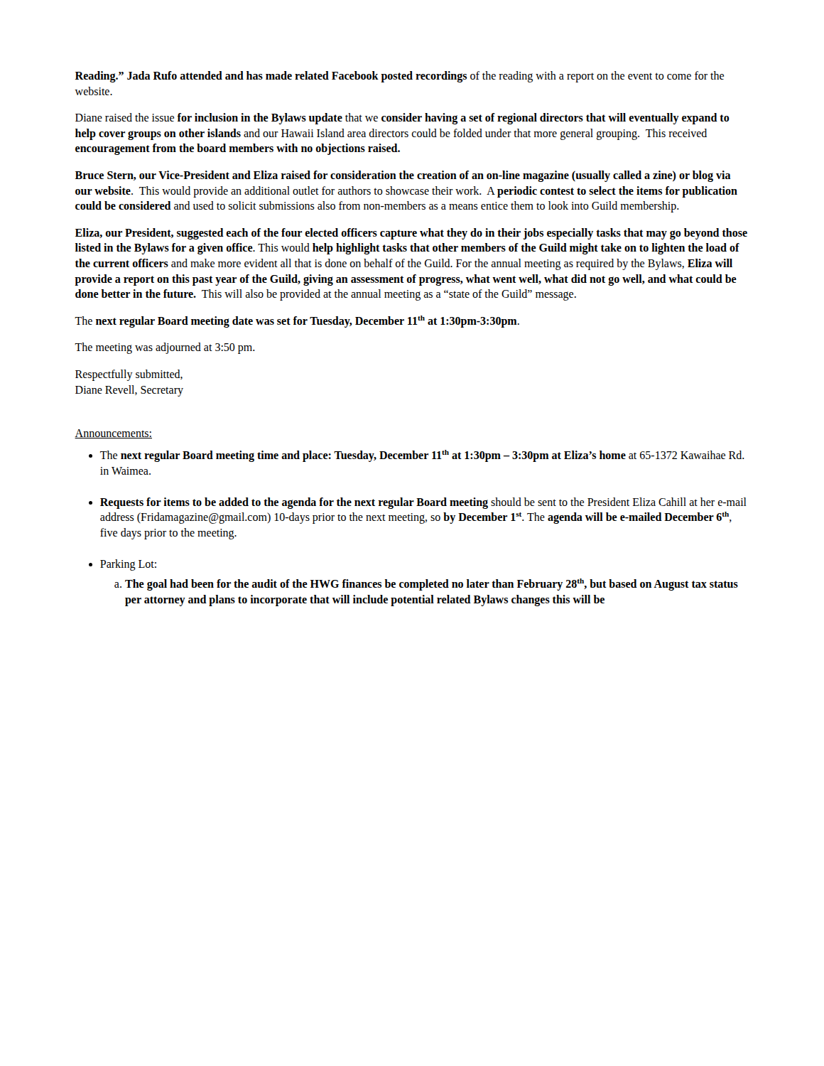Reading.” Jada Rufo attended and has made related Facebook posted recordings of the reading with a report on the event to come for the website.
Diane raised the issue for inclusion in the Bylaws update that we consider having a set of regional directors that will eventually expand to help cover groups on other islands and our Hawaii Island area directors could be folded under that more general grouping. This received encouragement from the board members with no objections raised.
Bruce Stern, our Vice-President and Eliza raised for consideration the creation of an on-line magazine (usually called a zine) or blog via our website. This would provide an additional outlet for authors to showcase their work. A periodic contest to select the items for publication could be considered and used to solicit submissions also from non-members as a means entice them to look into Guild membership.
Eliza, our President, suggested each of the four elected officers capture what they do in their jobs especially tasks that may go beyond those listed in the Bylaws for a given office. This would help highlight tasks that other members of the Guild might take on to lighten the load of the current officers and make more evident all that is done on behalf of the Guild. For the annual meeting as required by the Bylaws, Eliza will provide a report on this past year of the Guild, giving an assessment of progress, what went well, what did not go well, and what could be done better in the future. This will also be provided at the annual meeting as a “state of the Guild” message.
The next regular Board meeting date was set for Tuesday, December 11th at 1:30pm-3:30pm.
The meeting was adjourned at 3:50 pm.
Respectfully submitted,
Diane Revell, Secretary
Announcements:
The next regular Board meeting time and place: Tuesday, December 11th at 1:30pm – 3:30pm at Eliza’s home at 65-1372 Kawaihae Rd. in Waimea.
Requests for items to be added to the agenda for the next regular Board meeting should be sent to the President Eliza Cahill at her e-mail address (Fridamagazine@gmail.com) 10-days prior to the next meeting, so by December 1st. The agenda will be e-mailed December 6th, five days prior to the meeting.
Parking Lot:
The goal had been for the audit of the HWG finances be completed no later than February 28th, but based on August tax status per attorney and plans to incorporate that will include potential related Bylaws changes this will be